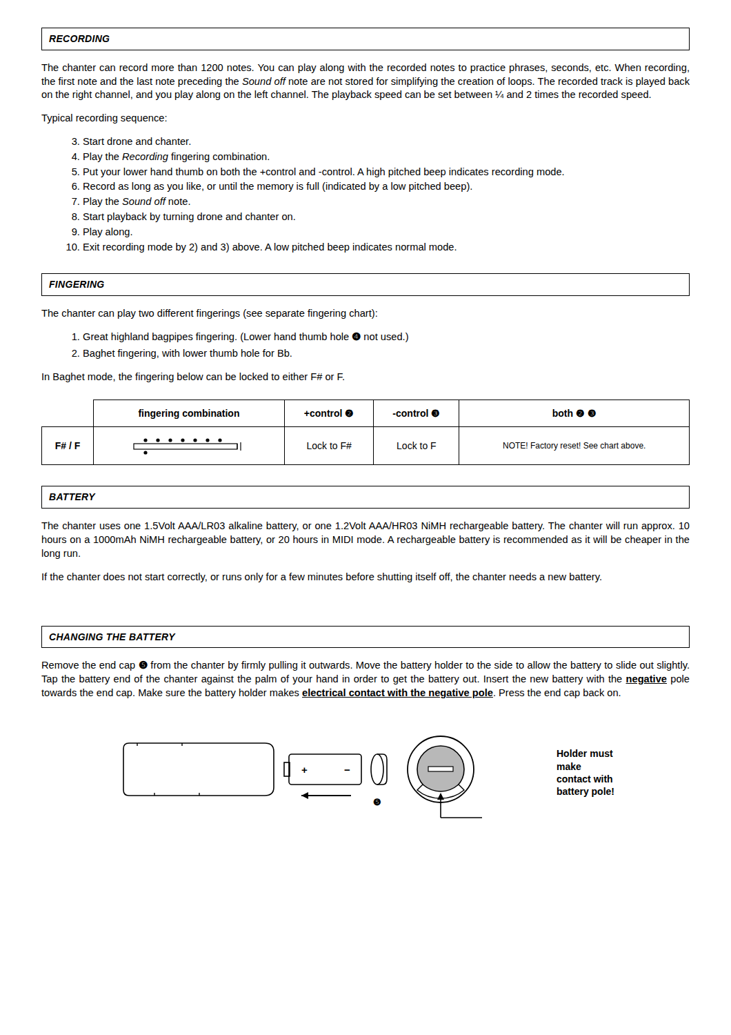RECORDING
The chanter can record more than 1200 notes. You can play along with the recorded notes to practice phrases, seconds, etc. When recording, the first note and the last note preceding the Sound off note are not stored for simplifying the creation of loops. The recorded track is played back on the right channel, and you play along on the left channel. The playback speed can be set between ¼ and 2 times the recorded speed.
Typical recording sequence:
Start drone and chanter.
Play the Recording fingering combination.
Put your lower hand thumb on both the +control and -control. A high pitched beep indicates recording mode.
Record as long as you like, or until the memory is full (indicated by a low pitched beep).
Play the Sound off note.
Start playback by turning drone and chanter on.
Play along.
Exit recording mode by 2) and 3) above. A low pitched beep indicates normal mode.
FINGERING
The chanter can play two different fingerings (see separate fingering chart):
Great highland bagpipes fingering. (Lower hand thumb hole ❹ not used.)
Baghet fingering, with lower thumb hole for Bb.
In Baghet mode, the fingering below can be locked to either F# or F.
| | fingering combination | +control ❷ | -control ❸ | both ❷ ❸ |
| --- | --- | --- | --- | --- |
| F# / F | | Lock to F# | Lock to F | NOTE! Factory reset! See chart above. |
BATTERY
The chanter uses one 1.5Volt AAA/LR03 alkaline battery, or one 1.2Volt AAA/HR03 NiMH rechargeable battery. The chanter will run approx. 10 hours on a 1000mAh NiMH rechargeable battery, or 20 hours in MIDI mode. A rechargeable battery is recommended as it will be cheaper in the long run.
If the chanter does not start correctly, or runs only for a few minutes before shutting itself off, the chanter needs a new battery.
CHANGING THE BATTERY
Remove the end cap ❺ from the chanter by firmly pulling it outwards. Move the battery holder to the side to allow the battery to slide out slightly. Tap the battery end of the chanter against the palm of your hand in order to get the battery out. Insert the new battery with the negative pole towards the end cap. Make sure the battery holder makes electrical contact with the negative pole. Press the end cap back on.
+ − ❺
Holder must
make
contact with
battery pole!